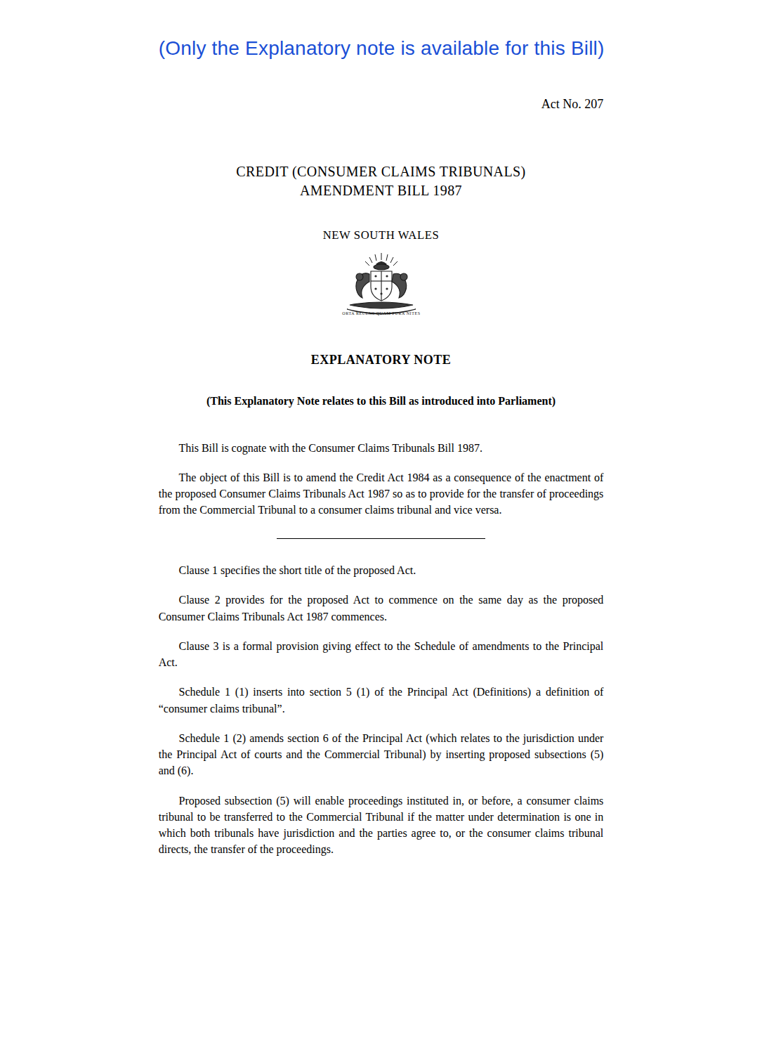(Only the Explanatory note is available for this Bill)
Act No. 207
CREDIT (CONSUMER CLAIMS TRIBUNALS)
AMENDMENT BILL 1987
NEW SOUTH WALES
Coat of arms of New South Wales ORTA RECENS QUAM PURA NITES
EXPLANATORY NOTE
(This Explanatory Note relates to this Bill as introduced into Parliament)
This Bill is cognate with the Consumer Claims Tribunals Bill 1987.
The object of this Bill is to amend the Credit Act 1984 as a consequence of the enactment of the proposed Consumer Claims Tribunals Act 1987 so as to provide for the transfer of proceedings from the Commercial Tribunal to a consumer claims tribunal and vice versa.
Clause 1 specifies the short title of the proposed Act.
Clause 2 provides for the proposed Act to commence on the same day as the proposed Consumer Claims Tribunals Act 1987 commences.
Clause 3 is a formal provision giving effect to the Schedule of amendments to the Principal Act.
Schedule 1 (1) inserts into section 5 (1) of the Principal Act (Definitions) a definition of “consumer claims tribunal”.
Schedule 1 (2) amends section 6 of the Principal Act (which relates to the jurisdiction under the Principal Act of courts and the Commercial Tribunal) by inserting proposed subsections (5) and (6).
Proposed subsection (5) will enable proceedings instituted in, or before, a consumer claims tribunal to be transferred to the Commercial Tribunal if the matter under determination is one in which both tribunals have jurisdiction and the parties agree to, or the consumer claims tribunal directs, the transfer of the proceedings.